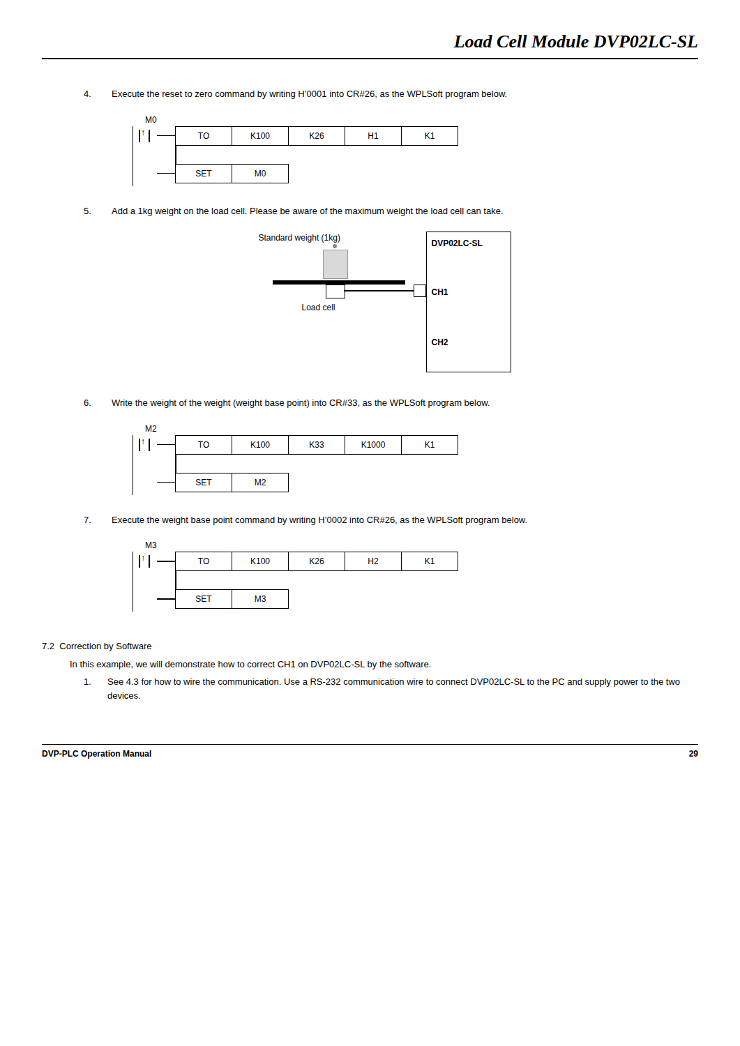Load Cell Module DVP02LC-SL
4. Execute the reset to zero command by writing H’0001 into CR#26, as the WPLSoft program below.
M0
↑
| TO | K100 | K26 | H1 | K1 |
| SET | M0 |
5. Add a 1kg weight on the load cell. Please be aware of the maximum weight the load cell can take.
Standard weight (1kg)
Load cell
DVP02LC-SL
CH1
CH2
6. Write the weight of the weight (weight base point) into CR#33, as the WPLSoft program below.
M2
↑
| TO | K100 | K33 | K1000 | K1 |
| SET | M2 |
7. Execute the weight base point command by writing H’0002 into CR#26, as the WPLSoft program below.
M3
↑
| TO | K100 | K26 | H2 | K1 |
| SET | M3 |
7.2 Correction by Software
In this example, we will demonstrate how to correct CH1 on DVP02LC-SL by the software.
1. See 4.3 for how to wire the communication. Use a RS-232 communication wire to connect DVP02LC-SL to the PC and supply power to the two devices.
DVP-PLC Operation Manual
29